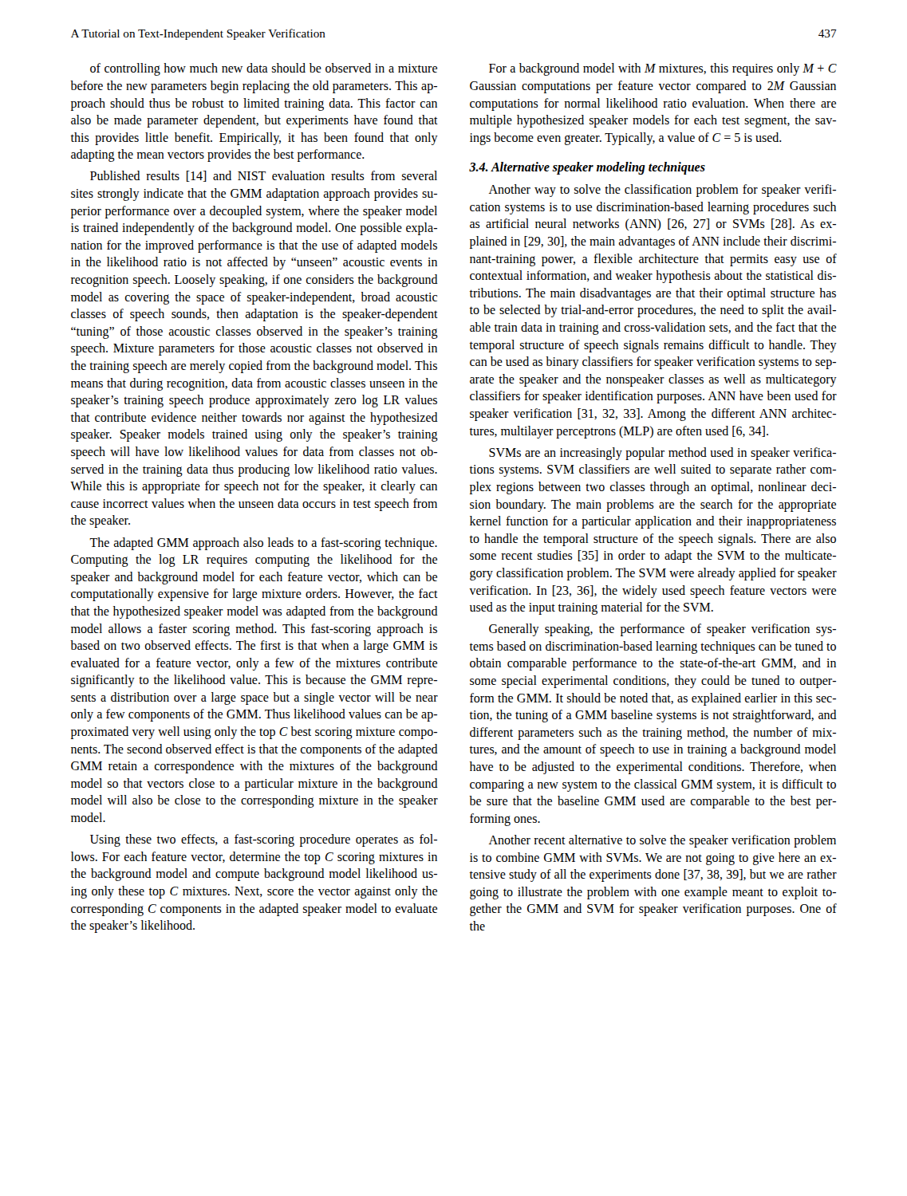A Tutorial on Text-Independent Speaker Verification 437
of controlling how much new data should be observed in a mixture before the new parameters begin replacing the old parameters. This approach should thus be robust to limited training data. This factor can also be made parameter dependent, but experiments have found that this provides little benefit. Empirically, it has been found that only adapting the mean vectors provides the best performance.
Published results [14] and NIST evaluation results from several sites strongly indicate that the GMM adaptation approach provides superior performance over a decoupled system, where the speaker model is trained independently of the background model. One possible explanation for the improved performance is that the use of adapted models in the likelihood ratio is not affected by “unseen” acoustic events in recognition speech. Loosely speaking, if one considers the background model as covering the space of speaker-independent, broad acoustic classes of speech sounds, then adaptation is the speaker-dependent “tuning” of those acoustic classes observed in the speaker’s training speech. Mixture parameters for those acoustic classes not observed in the training speech are merely copied from the background model. This means that during recognition, data from acoustic classes unseen in the speaker’s training speech produce approximately zero log LR values that contribute evidence neither towards nor against the hypothesized speaker. Speaker models trained using only the speaker’s training speech will have low likelihood values for data from classes not observed in the training data thus producing low likelihood ratio values. While this is appropriate for speech not for the speaker, it clearly can cause incorrect values when the unseen data occurs in test speech from the speaker.
The adapted GMM approach also leads to a fast-scoring technique. Computing the log LR requires computing the likelihood for the speaker and background model for each feature vector, which can be computationally expensive for large mixture orders. However, the fact that the hypothesized speaker model was adapted from the background model allows a faster scoring method. This fast-scoring approach is based on two observed effects. The first is that when a large GMM is evaluated for a feature vector, only a few of the mixtures contribute significantly to the likelihood value. This is because the GMM represents a distribution over a large space but a single vector will be near only a few components of the GMM. Thus likelihood values can be approximated very well using only the top C best scoring mixture components. The second observed effect is that the components of the adapted GMM retain a correspondence with the mixtures of the background model so that vectors close to a particular mixture in the background model will also be close to the corresponding mixture in the speaker model.
Using these two effects, a fast-scoring procedure operates as follows. For each feature vector, determine the top C scoring mixtures in the background model and compute background model likelihood using only these top C mixtures. Next, score the vector against only the corresponding C components in the adapted speaker model to evaluate the speaker’s likelihood.
For a background model with M mixtures, this requires only M + C Gaussian computations per feature vector compared to 2M Gaussian computations for normal likelihood ratio evaluation. When there are multiple hypothesized speaker models for each test segment, the savings become even greater. Typically, a value of C = 5 is used.
3.4. Alternative speaker modeling techniques
Another way to solve the classification problem for speaker verification systems is to use discrimination-based learning procedures such as artificial neural networks (ANN) [26, 27] or SVMs [28]. As explained in [29, 30], the main advantages of ANN include their discriminant-training power, a flexible architecture that permits easy use of contextual information, and weaker hypothesis about the statistical distributions. The main disadvantages are that their optimal structure has to be selected by trial-and-error procedures, the need to split the available train data in training and cross-validation sets, and the fact that the temporal structure of speech signals remains difficult to handle. They can be used as binary classifiers for speaker verification systems to separate the speaker and the nonspeaker classes as well as multicategory classifiers for speaker identification purposes. ANN have been used for speaker verification [31, 32, 33]. Among the different ANN architectures, multilayer perceptrons (MLP) are often used [6, 34].
SVMs are an increasingly popular method used in speaker verifications systems. SVM classifiers are well suited to separate rather complex regions between two classes through an optimal, nonlinear decision boundary. The main problems are the search for the appropriate kernel function for a particular application and their inappropriateness to handle the temporal structure of the speech signals. There are also some recent studies [35] in order to adapt the SVM to the multicategory classification problem. The SVM were already applied for speaker verification. In [23, 36], the widely used speech feature vectors were used as the input training material for the SVM.
Generally speaking, the performance of speaker verification systems based on discrimination-based learning techniques can be tuned to obtain comparable performance to the state-of-the-art GMM, and in some special experimental conditions, they could be tuned to outperform the GMM. It should be noted that, as explained earlier in this section, the tuning of a GMM baseline systems is not straightforward, and different parameters such as the training method, the number of mixtures, and the amount of speech to use in training a background model have to be adjusted to the experimental conditions. Therefore, when comparing a new system to the classical GMM system, it is difficult to be sure that the baseline GMM used are comparable to the best performing ones.
Another recent alternative to solve the speaker verification problem is to combine GMM with SVMs. We are not going to give here an extensive study of all the experiments done [37, 38, 39], but we are rather going to illustrate the problem with one example meant to exploit together the GMM and SVM for speaker verification purposes. One of the